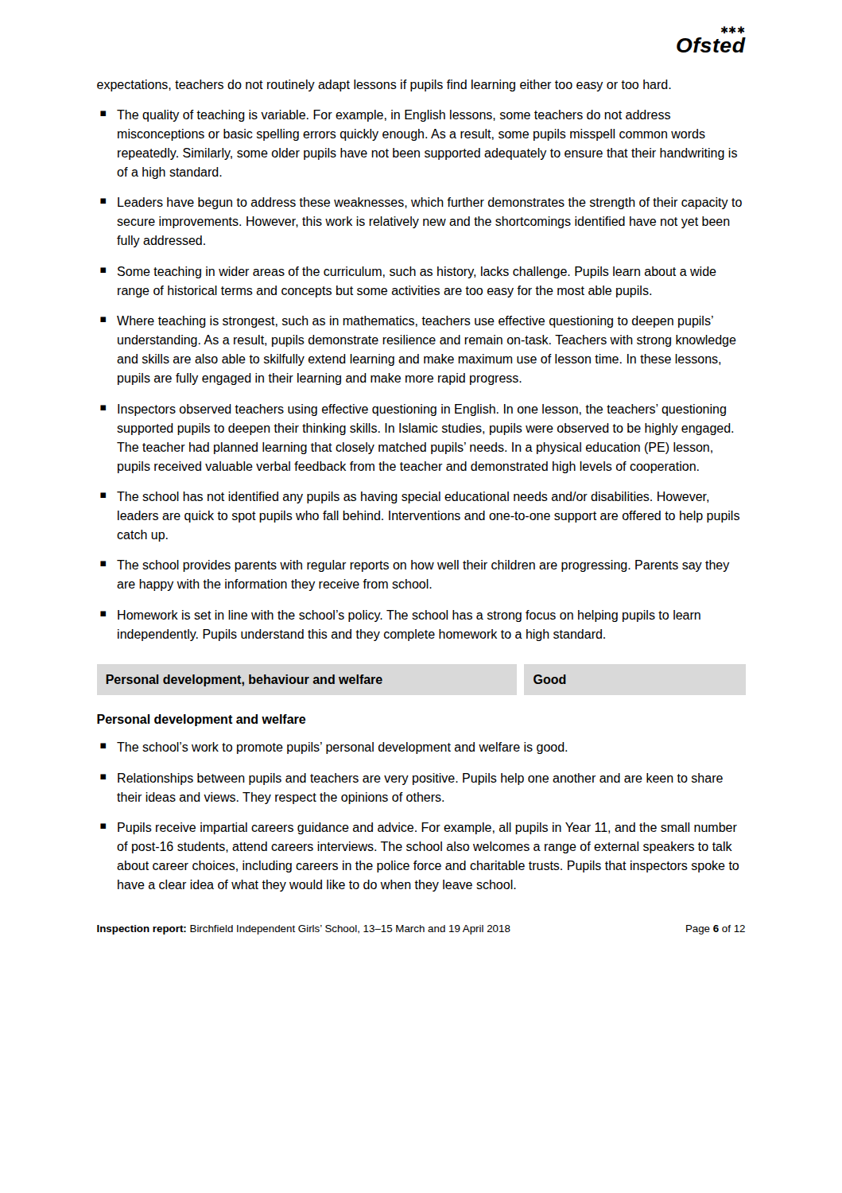✱✱✱ Ofsted
expectations, teachers do not routinely adapt lessons if pupils find learning either too easy or too hard.
The quality of teaching is variable. For example, in English lessons, some teachers do not address misconceptions or basic spelling errors quickly enough. As a result, some pupils misspell common words repeatedly. Similarly, some older pupils have not been supported adequately to ensure that their handwriting is of a high standard.
Leaders have begun to address these weaknesses, which further demonstrates the strength of their capacity to secure improvements. However, this work is relatively new and the shortcomings identified have not yet been fully addressed.
Some teaching in wider areas of the curriculum, such as history, lacks challenge. Pupils learn about a wide range of historical terms and concepts but some activities are too easy for the most able pupils.
Where teaching is strongest, such as in mathematics, teachers use effective questioning to deepen pupils’ understanding. As a result, pupils demonstrate resilience and remain on-task. Teachers with strong knowledge and skills are also able to skilfully extend learning and make maximum use of lesson time. In these lessons, pupils are fully engaged in their learning and make more rapid progress.
Inspectors observed teachers using effective questioning in English. In one lesson, the teachers’ questioning supported pupils to deepen their thinking skills. In Islamic studies, pupils were observed to be highly engaged. The teacher had planned learning that closely matched pupils’ needs. In a physical education (PE) lesson, pupils received valuable verbal feedback from the teacher and demonstrated high levels of cooperation.
The school has not identified any pupils as having special educational needs and/or disabilities. However, leaders are quick to spot pupils who fall behind. Interventions and one-to-one support are offered to help pupils catch up.
The school provides parents with regular reports on how well their children are progressing. Parents say they are happy with the information they receive from school.
Homework is set in line with the school’s policy. The school has a strong focus on helping pupils to learn independently. Pupils understand this and they complete homework to a high standard.
Personal development, behaviour and welfare
Good
Personal development and welfare
The school’s work to promote pupils’ personal development and welfare is good.
Relationships between pupils and teachers are very positive. Pupils help one another and are keen to share their ideas and views. They respect the opinions of others.
Pupils receive impartial careers guidance and advice. For example, all pupils in Year 11, and the small number of post-16 students, attend careers interviews. The school also welcomes a range of external speakers to talk about career choices, including careers in the police force and charitable trusts. Pupils that inspectors spoke to have a clear idea of what they would like to do when they leave school.
Inspection report: Birchfield Independent Girls’ School, 13–15 March and 19 April 2018
Page 6 of 12